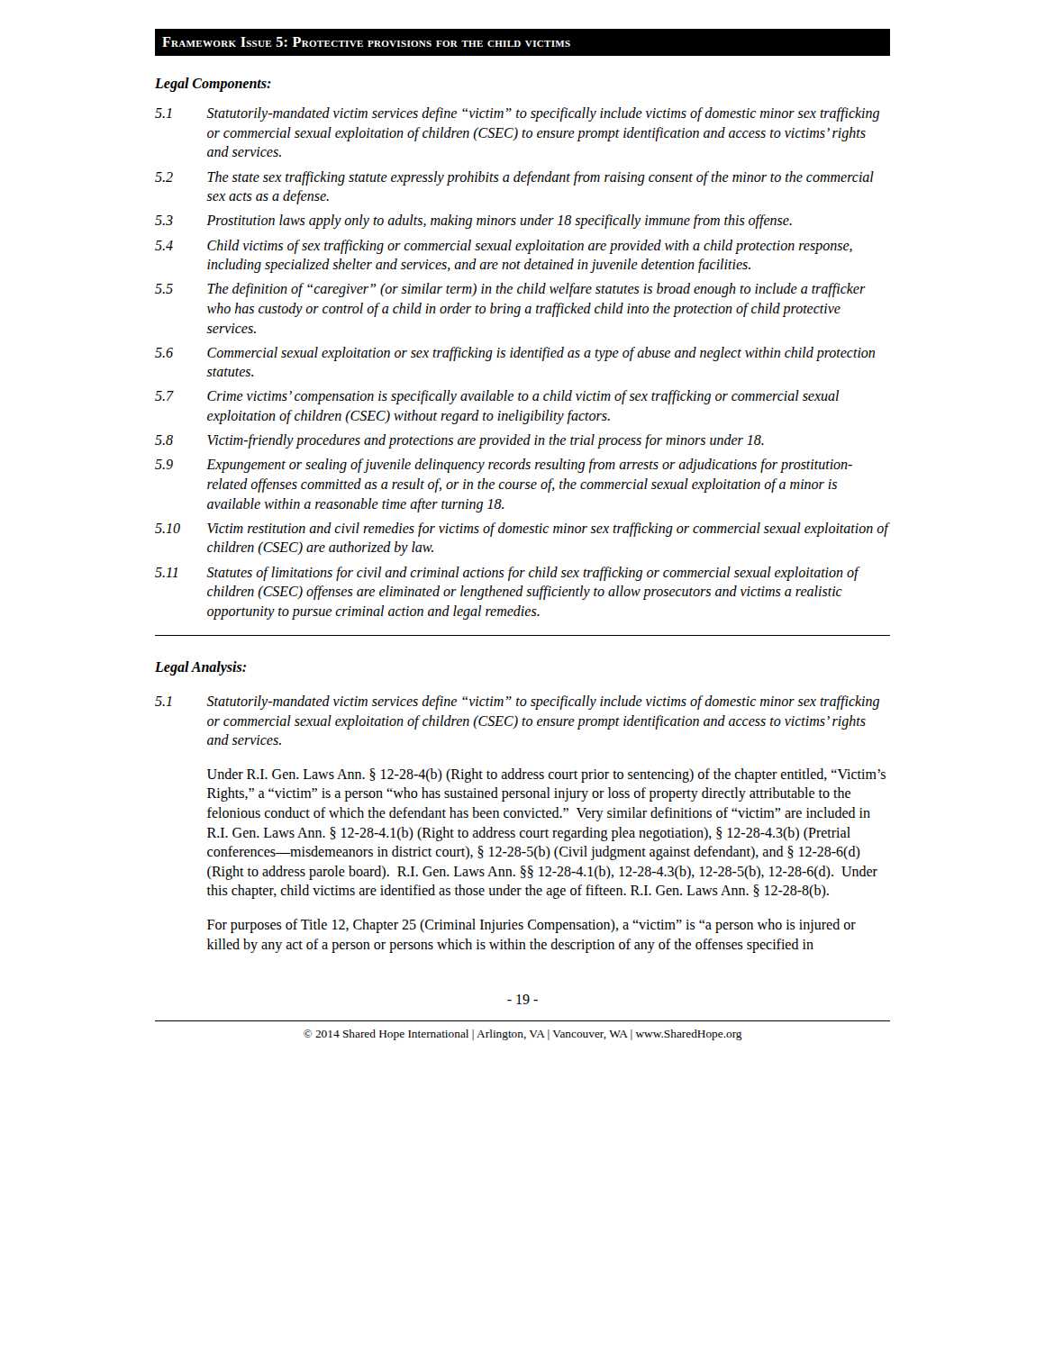Framework Issue 5: Protective provisions for the child victims
Legal Components:
5.1 Statutorily-mandated victim services define “victim” to specifically include victims of domestic minor sex trafficking or commercial sexual exploitation of children (CSEC) to ensure prompt identification and access to victims’ rights and services.
5.2 The state sex trafficking statute expressly prohibits a defendant from raising consent of the minor to the commercial sex acts as a defense.
5.3 Prostitution laws apply only to adults, making minors under 18 specifically immune from this offense.
5.4 Child victims of sex trafficking or commercial sexual exploitation are provided with a child protection response, including specialized shelter and services, and are not detained in juvenile detention facilities.
5.5 The definition of “caregiver” (or similar term) in the child welfare statutes is broad enough to include a trafficker who has custody or control of a child in order to bring a trafficked child into the protection of child protective services.
5.6 Commercial sexual exploitation or sex trafficking is identified as a type of abuse and neglect within child protection statutes.
5.7 Crime victims’ compensation is specifically available to a child victim of sex trafficking or commercial sexual exploitation of children (CSEC) without regard to ineligibility factors.
5.8 Victim-friendly procedures and protections are provided in the trial process for minors under 18.
5.9 Expungement or sealing of juvenile delinquency records resulting from arrests or adjudications for prostitution-related offenses committed as a result of, or in the course of, the commercial sexual exploitation of a minor is available within a reasonable time after turning 18.
5.10 Victim restitution and civil remedies for victims of domestic minor sex trafficking or commercial sexual exploitation of children (CSEC) are authorized by law.
5.11 Statutes of limitations for civil and criminal actions for child sex trafficking or commercial sexual exploitation of children (CSEC) offenses are eliminated or lengthened sufficiently to allow prosecutors and victims a realistic opportunity to pursue criminal action and legal remedies.
Legal Analysis:
5.1 Statutorily-mandated victim services define “victim” to specifically include victims of domestic minor sex trafficking or commercial sexual exploitation of children (CSEC) to ensure prompt identification and access to victims’ rights and services.
Under R.I. Gen. Laws Ann. § 12-28-4(b) (Right to address court prior to sentencing) of the chapter entitled, “Victim’s Rights,” a “victim” is a person “who has sustained personal injury or loss of property directly attributable to the felonious conduct of which the defendant has been convicted.” Very similar definitions of “victim” are included in R.I. Gen. Laws Ann. § 12-28-4.1(b) (Right to address court regarding plea negotiation), § 12-28-4.3(b) (Pretrial conferences—misdemeanors in district court), § 12-28-5(b) (Civil judgment against defendant), and § 12-28-6(d) (Right to address parole board). R.I. Gen. Laws Ann. §§ 12-28-4.1(b), 12-28-4.3(b), 12-28-5(b), 12-28-6(d). Under this chapter, child victims are identified as those under the age of fifteen. R.I. Gen. Laws Ann. § 12-28-8(b).
For purposes of Title 12, Chapter 25 (Criminal Injuries Compensation), a “victim” is “a person who is injured or killed by any act of a person or persons which is within the description of any of the offenses specified in
- 19 -
© 2014 Shared Hope International | Arlington, VA | Vancouver, WA | www.SharedHope.org